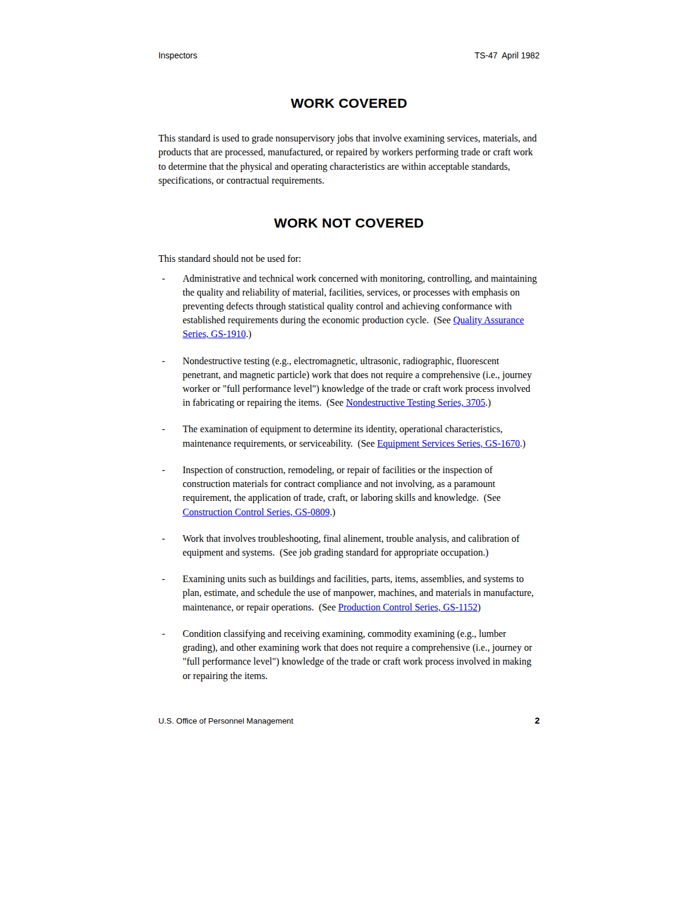Inspectors
TS-47 April 1982
WORK COVERED
This standard is used to grade nonsupervisory jobs that involve examining services, materials, and products that are processed, manufactured, or repaired by workers performing trade or craft work to determine that the physical and operating characteristics are within acceptable standards, specifications, or contractual requirements.
WORK NOT COVERED
This standard should not be used for:
Administrative and technical work concerned with monitoring, controlling, and maintaining the quality and reliability of material, facilities, services, or processes with emphasis on preventing defects through statistical quality control and achieving conformance with established requirements during the economic production cycle. (See Quality Assurance Series, GS-1910.)
Nondestructive testing (e.g., electromagnetic, ultrasonic, radiographic, fluorescent penetrant, and magnetic particle) work that does not require a comprehensive (i.e., journey worker or "full performance level") knowledge of the trade or craft work process involved in fabricating or repairing the items. (See Nondestructive Testing Series, 3705.)
The examination of equipment to determine its identity, operational characteristics, maintenance requirements, or serviceability. (See Equipment Services Series, GS-1670.)
Inspection of construction, remodeling, or repair of facilities or the inspection of construction materials for contract compliance and not involving, as a paramount requirement, the application of trade, craft, or laboring skills and knowledge. (See Construction Control Series, GS-0809.)
Work that involves troubleshooting, final alinement, trouble analysis, and calibration of equipment and systems. (See job grading standard for appropriate occupation.)
Examining units such as buildings and facilities, parts, items, assemblies, and systems to plan, estimate, and schedule the use of manpower, machines, and materials in manufacture, maintenance, or repair operations. (See Production Control Series, GS-1152)
Condition classifying and receiving examining, commodity examining (e.g., lumber grading), and other examining work that does not require a comprehensive (i.e., journey or "full performance level") knowledge of the trade or craft work process involved in making or repairing the items.
U.S. Office of Personnel Management
2